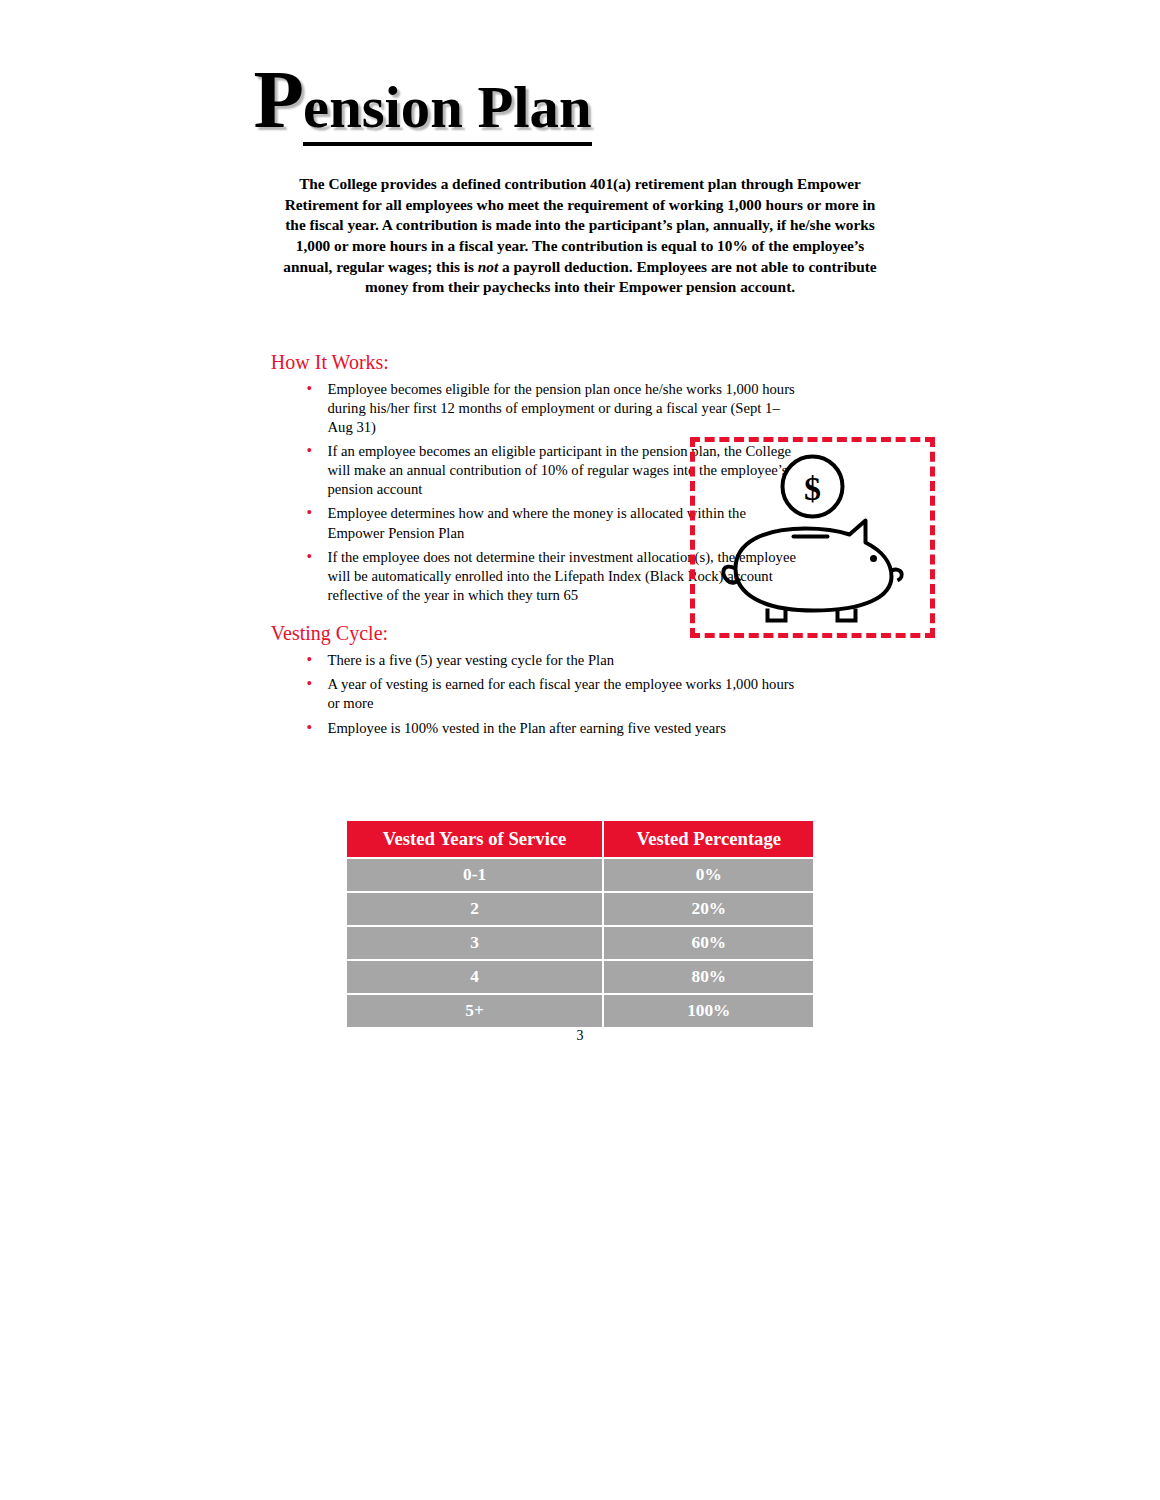Pension Plan
The College provides a defined contribution 401(a) retirement plan through Empower Retirement for all employees who meet the requirement of working 1,000 hours or more in the fiscal year. A contribution is made into the participant’s plan, annually, if he/she works 1,000 or more hours in a fiscal year. The contribution is equal to 10% of the employee’s annual, regular wages; this is not a payroll deduction. Employees are not able to contribute money from their paychecks into their Empower pension account.
How It Works:
Employee becomes eligible for the pension plan once he/she works 1,000 hours during his/her first 12 months of employment or during a fiscal year (Sept 1– Aug 31)
If an employee becomes an eligible participant in the pension plan, the College will make an annual contribution of 10% of regular wages into the employee’s pension account
Employee determines how and where the money is allocated within the Empower Pension Plan
If the employee does not determine their investment allocation(s), the employee will be automatically enrolled into the Lifepath Index (Black Rock) account reflective of the year in which they turn 65
Vesting Cycle:
There is a five (5) year vesting cycle for the Plan
A year of vesting is earned for each fiscal year the employee works 1,000 hours or more
Employee is 100% vested in the Plan after earning five vested years
$
| Vested Years of Service | Vested Percentage |
| --- | --- |
| 0-1 | 0% |
| 2 | 20% |
| 3 | 60% |
| 4 | 80% |
| 5+ | 100% |
3